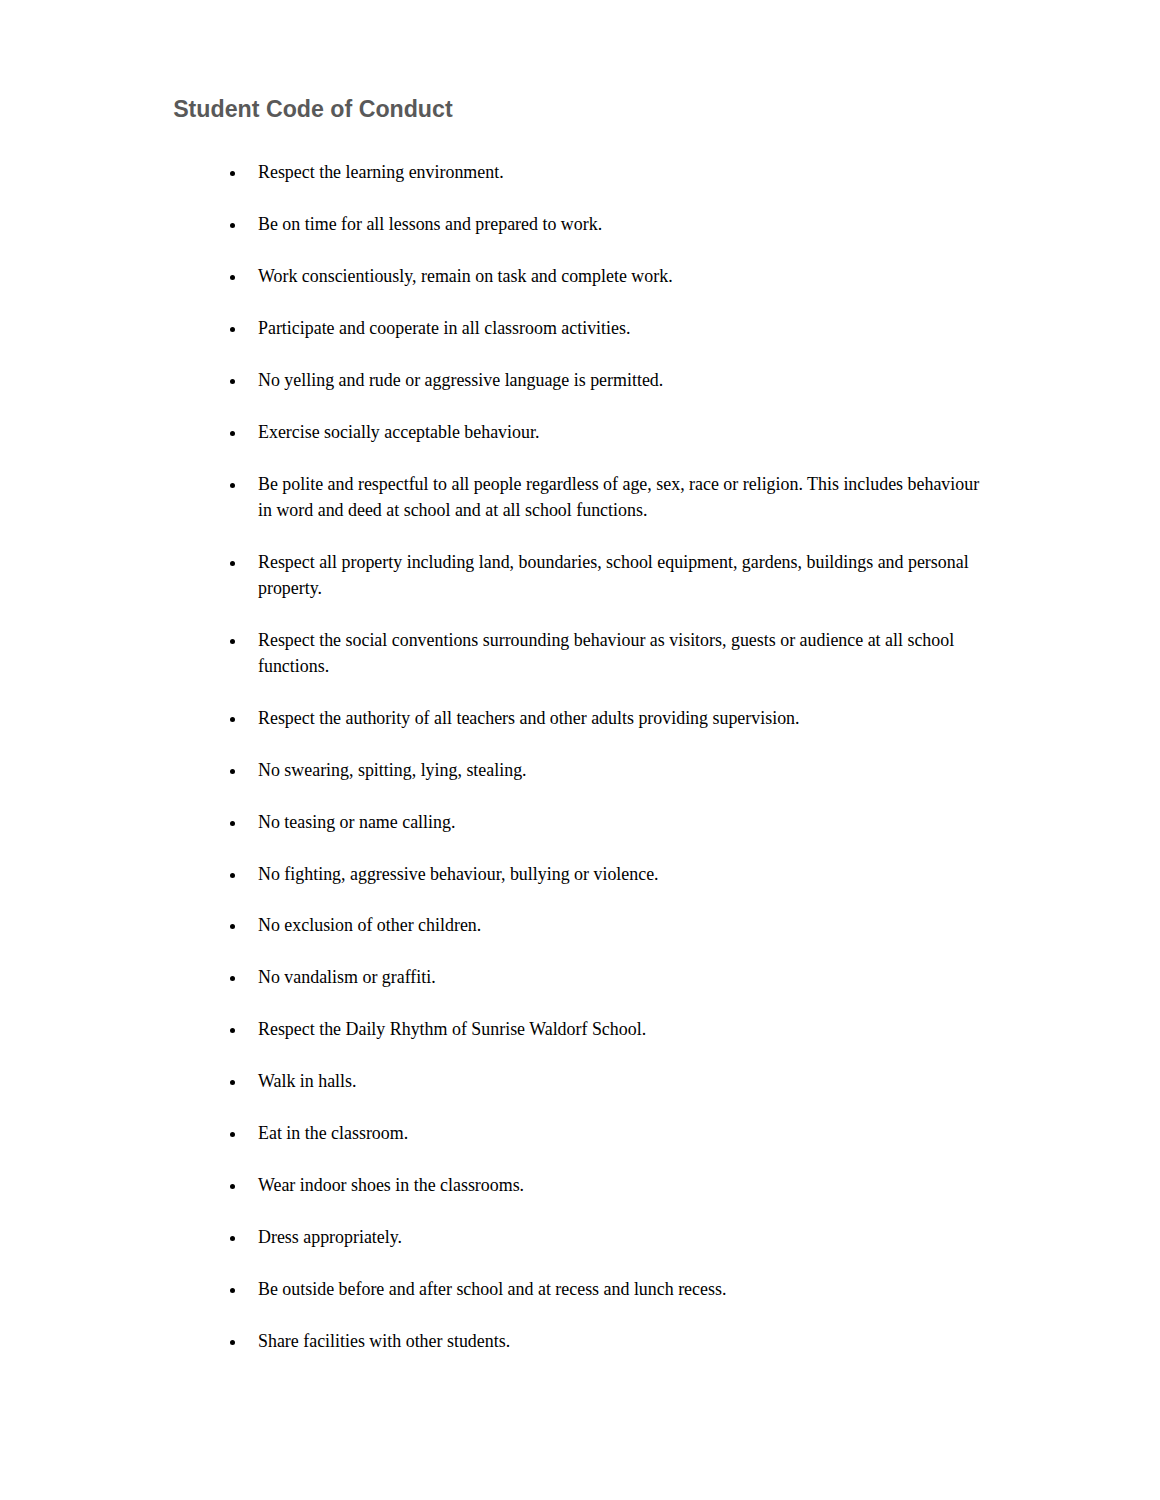Student Code of Conduct
Respect the learning environment.
Be on time for all lessons and prepared to work.
Work conscientiously, remain on task and complete work.
Participate and cooperate in all classroom activities.
No yelling and rude or aggressive language is permitted.
Exercise socially acceptable behaviour.
Be polite and respectful to all people regardless of age, sex, race or religion. This includes behaviour in word and deed at school and at all school functions.
Respect all property including land, boundaries, school equipment, gardens, buildings and personal property.
Respect the social conventions surrounding behaviour as visitors, guests or audience at all school functions.
Respect the authority of all teachers and other adults providing supervision.
No swearing, spitting, lying, stealing.
No teasing or name calling.
No fighting, aggressive behaviour, bullying or violence.
No exclusion of other children.
No vandalism or graffiti.
Respect the Daily Rhythm of Sunrise Waldorf School.
Walk in halls.
Eat in the classroom.
Wear indoor shoes in the classrooms.
Dress appropriately.
Be outside before and after school and at recess and lunch recess.
Share facilities with other students.